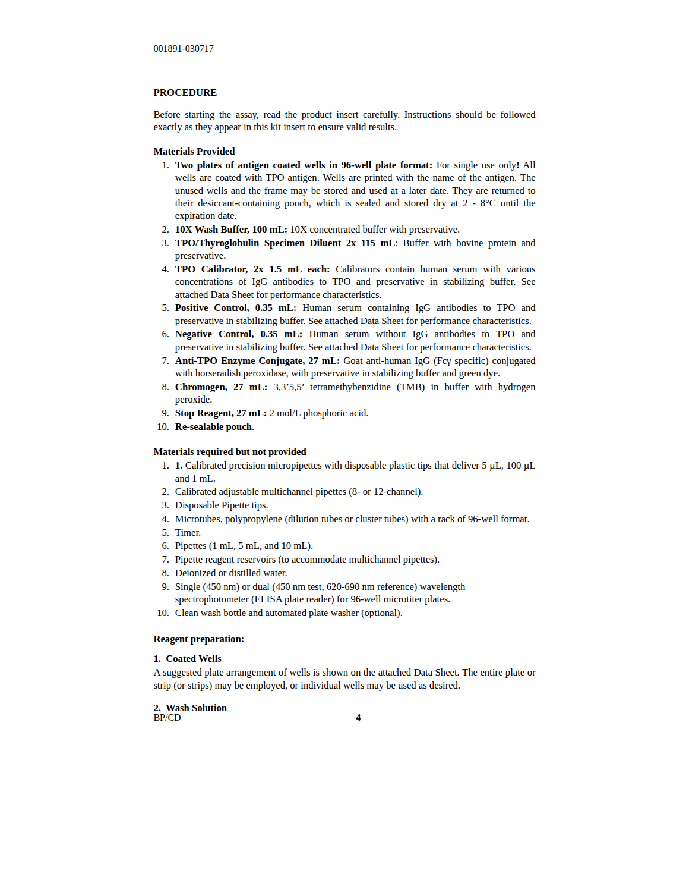001891-030717
PROCEDURE
Before starting the assay, read the product insert carefully. Instructions should be followed exactly as they appear in this kit insert to ensure valid results.
Materials Provided
Two plates of antigen coated wells in 96-well plate format: For single use only! All wells are coated with TPO antigen. Wells are printed with the name of the antigen. The unused wells and the frame may be stored and used at a later date. They are returned to their desiccant-containing pouch, which is sealed and stored dry at 2 - 8°C until the expiration date.
10X Wash Buffer, 100 mL: 10X concentrated buffer with preservative.
TPO/Thyroglobulin Specimen Diluent 2x 115 mL: Buffer with bovine protein and preservative.
TPO Calibrator, 2x 1.5 mL each: Calibrators contain human serum with various concentrations of IgG antibodies to TPO and preservative in stabilizing buffer. See attached Data Sheet for performance characteristics.
Positive Control, 0.35 mL: Human serum containing IgG antibodies to TPO and preservative in stabilizing buffer. See attached Data Sheet for performance characteristics.
Negative Control, 0.35 mL: Human serum without IgG antibodies to TPO and preservative in stabilizing buffer. See attached Data Sheet for performance characteristics.
Anti-TPO Enzyme Conjugate, 27 mL: Goat anti-human IgG (Fcγ specific) conjugated with horseradish peroxidase, with preservative in stabilizing buffer and green dye.
Chromogen, 27 mL: 3,3’5,5’ tetramethybenzidine (TMB) in buffer with hydrogen peroxide.
Stop Reagent, 27 mL: 2 mol/L phosphoric acid.
Re-sealable pouch.
Materials required but not provided
1. Calibrated precision micropipettes with disposable plastic tips that deliver 5 µL, 100 µL and 1 mL.
Calibrated adjustable multichannel pipettes (8- or 12-channel).
Disposable Pipette tips.
Microtubes, polypropylene (dilution tubes or cluster tubes) with a rack of 96-well format.
Timer.
Pipettes (1 mL, 5 mL, and 10 mL).
Pipette reagent reservoirs (to accommodate multichannel pipettes).
Deionized or distilled water.
Single (450 nm) or dual (450 nm test, 620-690 nm reference) wavelength spectrophotometer (ELISA plate reader) for 96-well microtiter plates.
Clean wash bottle and automated plate washer (optional).
Reagent preparation:
1. Coated Wells
A suggested plate arrangement of wells is shown on the attached Data Sheet. The entire plate or strip (or strips) may be employed, or individual wells may be used as desired.
2. Wash Solution
BP/CD
4